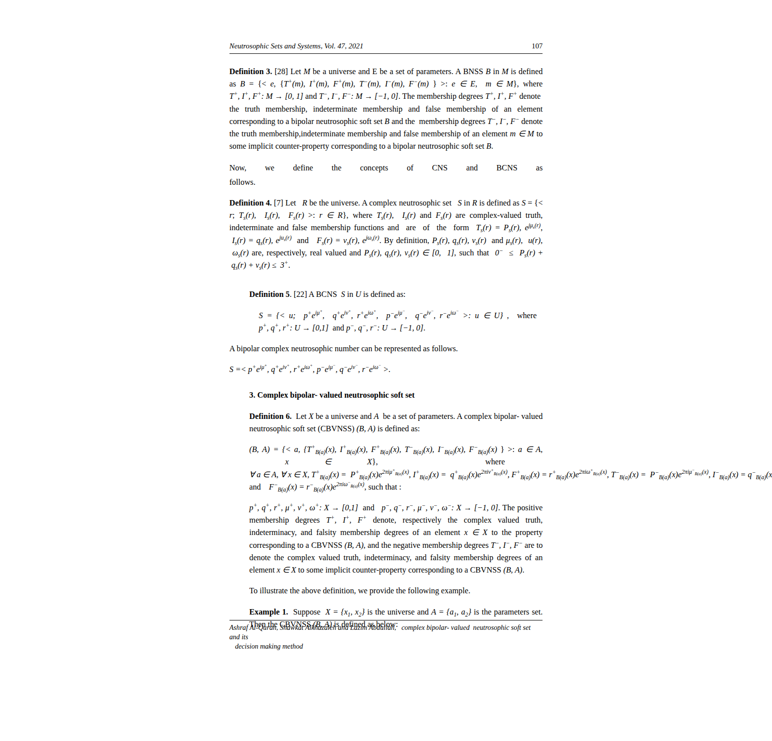Neutrosophic Sets and Systems, Vol. 47, 2021 107
Definition 3. [28] Let M be a universe and E be a set of parameters. A BNSS B in M is defined as B = {< e, {T+(m), I+(m), F+(m), T−(m), I−(m), F−(m) } >: e ∈ E, m ∈ M}, where T+, I+, F+: M → [0, 1] and T−, I−, F−: M → [−1, 0]. The membership degrees T+, I+, F+ denote the truth membership, indeterminate membership and false membership of an element corresponding to a bipolar neutrosophic soft set B and the membership degrees T−, I−, F− denote the truth membership,indeterminate membership and false membership of an element m ∈ M to some implicit counter-property corresponding to a bipolar neutrosophic soft set B.
Now, we define the concepts of CNS and BCNS as
follows.
Definition 4. [7] Let R be the universe. A complex neutrosophic set S in R is defined as S = {< r; Ts(r), Is(r), Fs(r) >: r ∈ R}, where Ts(r), Is(r) and Fs(r) are complex-valued truth, indeterminate and false membership functions and are of the form Ts(r) = Ps(r), ejμs(r), Is(r) = qs(r), ejus(r) and Fs(r) = vs(r), ejωs(r). By definition, Ps(r), qs(r), vs(r) and μs(r), u(r), ωs(r) are, respectively, real valued and Ps(r), qs(r), vs(r) ∈ [0, 1], such that 0− ≤ Ps(r) + qs(r) + vs(r) ≤ 3+.
Definition 5. [22] A BCNS S in U is defined as:
S = {< u; p+eiμ+, q+eiv+, r+eiω+, p−eiμ−, q−eiv−, r−eiω− >: u ∈ U} , where p+, q+, r+: U → [0,1] and p−, q−, r−: U → [−1, 0].
A bipolar complex neutrosophic number can be represented as follows.
S =< p+eiμ+, q+eiv+, r+eiω+, p−eiμ−, q−eiv−, r−eiω− >.
3. Complex bipolar- valued neutrosophic soft set
Definition 6. Let X be a universe and A be a set of parameters. A complex bipolar- valued neutrosophic soft set (CBVNSS) (B, A) is defined as:
(B, A) = {< a, {T+B(a)(x), I+B(a)(x), F+B(a)(x), T−B(a)(x), I−B(a)(x), F−B(a)(x) } >: a ∈ A, x ∈ X}, where ∀ a ∈ A, ∀ x ∈ X, T+B(a)(x) = P+B(a)(x)e2πiμ+B(a)(x), I+B(a)(x) = q+B(a)(x)e2πiv+B(a)(x), F+B(a)(x) = r+B(a)(x)e2πiω+B(a)(x), T−B(a)(x) = P−B(a)(x)e2πiμ−B(a)(x), I−B(a)(x) = q−B(a)(x)e2πiv−B(a)(x), and F−B(a)(x) = r−B(a)(x)e2πiω−B(a)(x), such that :
p+, q+, r+, μ+, v+, ω+: X → [0,1] and p−, q−, r−, μ−, v−, ω−: X → [−1, 0]. The positive membership degrees T+, I+, F+ denote, respectively the complex valued truth, indeterminacy, and falsity membership degrees of an element x ∈ X to the property corresponding to a CBVNSS (B, A), and the negative membership degrees T−, I−, F− are to denote the complex valued truth, indeterminacy, and falsity membership degrees of an element x ∈ X to some implicit counter-property corresponding to a CBVNSS (B, A).
To illustrate the above definition, we provide the following example.
Example 1. Suppose X = {x1, x2} is the universe and A = {a1, a2} is the parameters set. Then the CBVNSS (B, A) is defined as below:
Ashraf Al-Quran, Shawkat Alkhazaleh and Lazim Abdullah, complex bipolar- valued neutrosophic soft set and its
decision making method